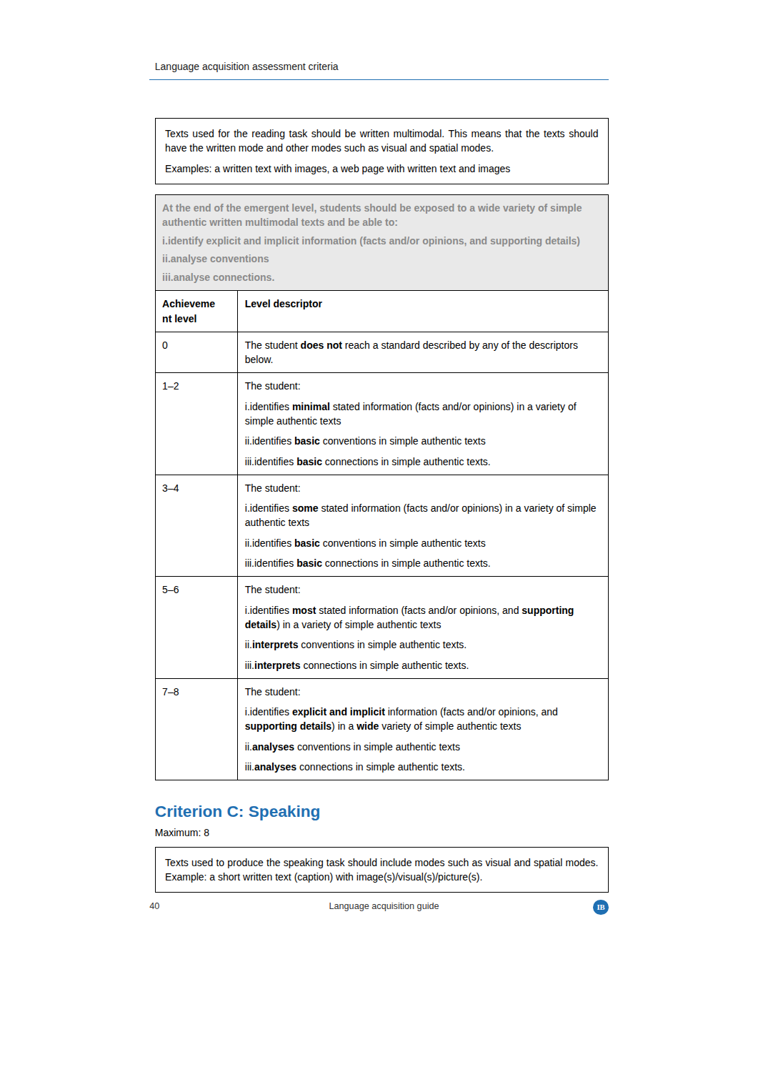Language acquisition assessment criteria
Texts used for the reading task should be written multimodal. This means that the texts should have the written mode and other modes such as visual and spatial modes.
Examples: a written text with images, a web page with written text and images
| At the end of the emergent level, students should be exposed to a wide variety of simple authentic written multimodal texts and be able to: i.identify explicit and implicit information (facts and/or opinions, and supporting details) ii.analyse conventions iii.analyse connections. |
| Achieveme nt level | Level descriptor |
| 0 | The student does not reach a standard described by any of the descriptors below. |
| 1–2 | The student: i.identifies minimal stated information (facts and/or opinions) in a variety of simple authentic texts ii.identifies basic conventions in simple authentic texts iii.identifies basic connections in simple authentic texts. |
| 3–4 | The student: i.identifies some stated information (facts and/or opinions) in a variety of simple authentic texts ii.identifies basic conventions in simple authentic texts iii.identifies basic connections in simple authentic texts. |
| 5–6 | The student: i.identifies most stated information (facts and/or opinions, and supporting details ) in a variety of simple authentic texts ii. interprets conventions in simple authentic texts. iii. interprets connections in simple authentic texts. |
| 7–8 | The student: i.identifies explicit and implicit information (facts and/or opinions, and supporting details ) in a wide variety of simple authentic texts ii. analyses conventions in simple authentic texts iii. analyses connections in simple authentic texts. |
Criterion C: Speaking
Maximum: 8
Texts used to produce the speaking task should include modes such as visual and spatial modes. Example: a short written text (caption) with image(s)/visual(s)/picture(s).
40
Language acquisition guide
IB